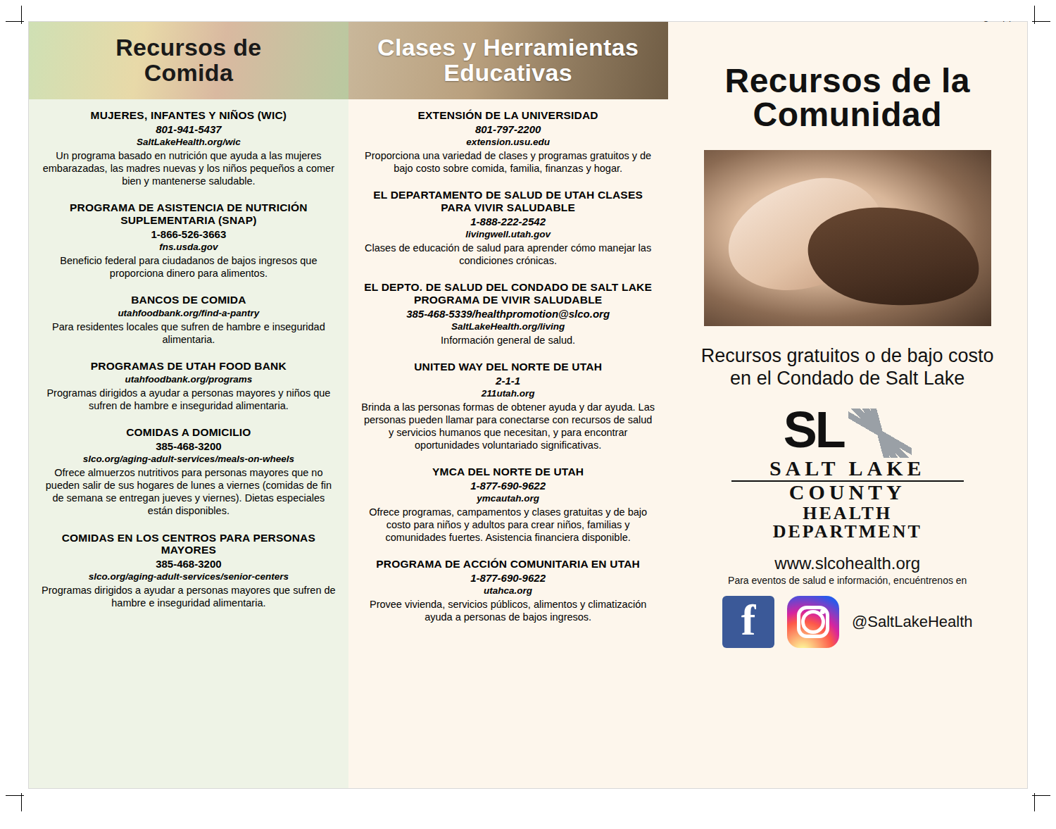Spanish
Recursos de
Comida
Mujeres, Infantes y Niños (WIC)
801-941-5437
SaltLakeHealth.org/wic
Un programa basado en nutrición que ayuda a las mujeres embarazadas, las madres nuevas y los niños pequeños a comer bien y mantenerse saludable.
Programa de Asistencia de Nutrición Suplementaria (SNAP)
1-866-526-3663
fns.usda.gov
Beneficio federal para ciudadanos de bajos ingresos que proporciona dinero para alimentos.
Bancos de Comida
utahfoodbank.org/find-a-pantry
Para residentes locales que sufren de hambre e inseguridad alimentaria.
Programas de Utah Food Bank
utahfoodbank.org/programs
Programas dirigidos a ayudar a personas mayores y niños que sufren de hambre e inseguridad alimentaria.
Comidas a Domicilio
385-468-3200
slco.org/aging-adult-services/meals-on-wheels
Ofrece almuerzos nutritivos para personas mayores que no pueden salir de sus hogares de lunes a viernes (comidas de fin de semana se entregan jueves y viernes). Dietas especiales están disponibles.
Comidas en los Centros para Personas Mayores
385-468-3200
slco.org/aging-adult-services/senior-centers
Programas dirigidos a ayudar a personas mayores que sufren de hambre e inseguridad alimentaria.
Clases y Herramientas
Educativas
Extensión de la Universidad
801-797-2200
extension.usu.edu
Proporciona una variedad de clases y programas gratuitos y de bajo costo sobre comida, familia, finanzas y hogar.
El Departamento de Salud de Utah Clases para Vivir Saludable
1-888-222-2542
livingwell.utah.gov
Clases de educación de salud para aprender cómo manejar las condiciones crónicas.
El Depto. de Salud del Condado de Salt Lake Programa de Vivir Saludable
385-468-5339/healthpromotion@slco.org
SaltLakeHealth.org/living
Información general de salud.
United Way del Norte de Utah
2-1-1
211utah.org
Brinda a las personas formas de obtener ayuda y dar ayuda. Las personas pueden llamar para conectarse con recursos de salud y servicios humanos que necesitan, y para encontrar oportunidades voluntariado significativas.
YMCA del Norte de Utah
1-877-690-9622
ymcautah.org
Ofrece programas, campamentos y clases gratuitas y de bajo costo para niños y adultos para crear niños, familias y comunidades fuertes. Asistencia financiera disponible.
Programa de Acción Comunitaria en Utah
1-877-690-9622
utahca.org
Provee vivienda, servicios públicos, alimentos y climatización ayuda a personas de bajos ingresos.
Recursos de la
Comunidad
Recursos gratuitos o de bajo costo en el Condado de Salt Lake
SL
SALT LAKE
COUNTY
HEALTH
DEPARTMENT
www.slcohealth.org
Para eventos de salud e información, encuéntrenos en
@SaltLakeHealth